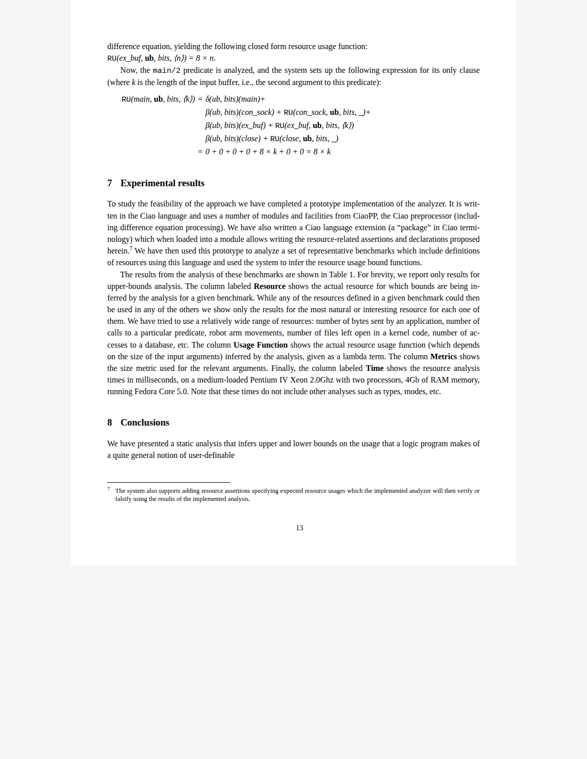difference equation, yielding the following closed form resource usage function:
RU(ex_buf, ub, bits, ⟨n⟩) = 8 × n.
Now, the main/2 predicate is analyzed, and the system sets up the following expression for its only clause (where k is the length of the input buffer, i.e., the second argument to this predicate):
| RU (main, ub , bits, ⟨k⟩) | = | δ(ub, bits)(main)+ |
| | | β(ub, bits)(con_sock) + RU (con_sock, ub , bits, _)+ |
| | | β(ub, bits)(ex_buf) + RU (ex_buf, ub , bits, ⟨k⟩) |
| | | β(ub, bits)(close) + RU (close, ub , bits, _) |
| | = | 0 + 0 + 0 + 0 + 8 × k + 0 + 0 = 8 × k |
7 Experimental results
To study the feasibility of the approach we have completed a prototype implementation of the analyzer. It is written in the Ciao language and uses a number of modules and facilities from CiaoPP, the Ciao preprocessor (including difference equation processing). We have also written a Ciao language extension (a “package” in Ciao terminology) which when loaded into a module allows writing the resource-related assertions and declarations proposed herein.7 We have then used this prototype to analyze a set of representative benchmarks which include definitions of resources using this language and used the system to infer the resource usage bound functions.
The results from the analysis of these benchmarks are shown in Table 1. For brevity, we report only results for upper-bounds analysis. The column labeled Resource shows the actual resource for which bounds are being inferred by the analysis for a given benchmark. While any of the resources defined in a given benchmark could then be used in any of the others we show only the results for the most natural or interesting resource for each one of them. We have tried to use a relatively wide range of resources: number of bytes sent by an application, number of calls to a particular predicate, robot arm movements, number of files left open in a kernel code, number of accesses to a database, etc. The column Usage Function shows the actual resource usage function (which depends on the size of the input arguments) inferred by the analysis, given as a lambda term. The column Metrics shows the size metric used for the relevant arguments. Finally, the column labeled Time shows the resource analysis times in milliseconds, on a medium-loaded Pentium IV Xeon 2.0Ghz with two processors, 4Gb of RAM memory, running Fedora Core 5.0. Note that these times do not include other analyses such as types, modes, etc.
8 Conclusions
We have presented a static analysis that infers upper and lower bounds on the usage that a logic program makes of a quite general notion of user-definable
7 The system also supports adding resource assertions specifying expected resource usages which the implemented analyzer will then verify or falsify using the results of the implemented analysis.
13